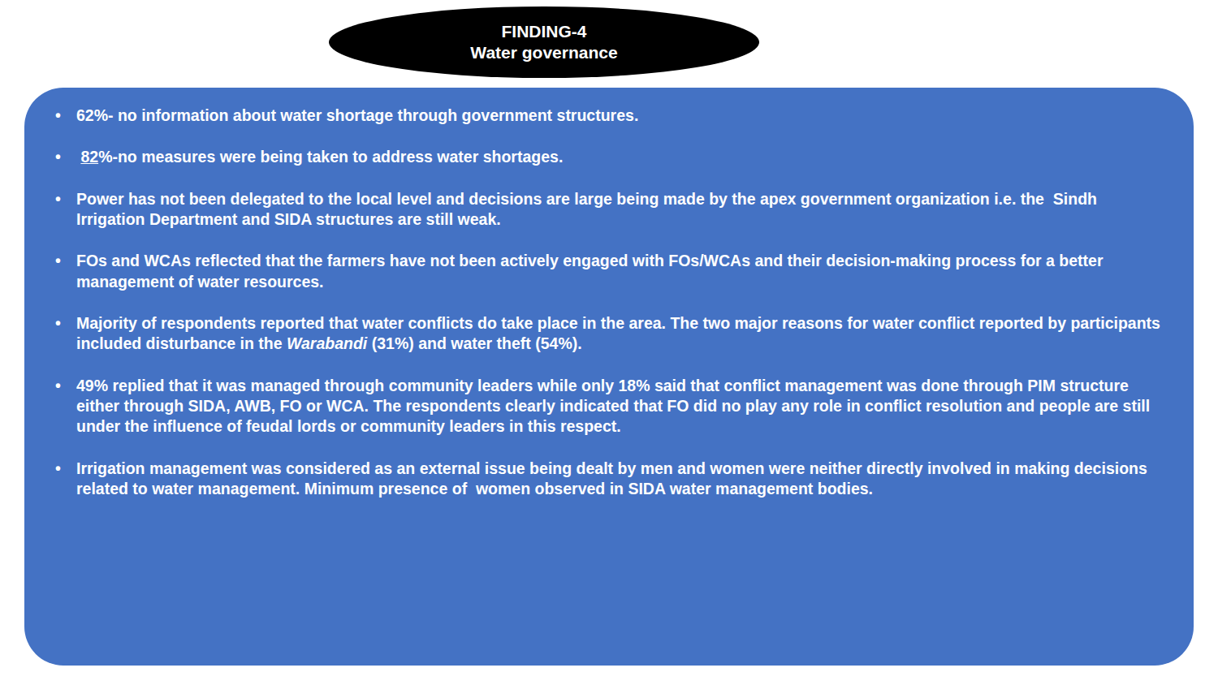FINDING-4 Water governance
62%- no information about water shortage through government structures.
82%-no measures were being taken to address water shortages.
Power has not been delegated to the local level and decisions are large being made by the apex government organization i.e. the Sindh Irrigation Department and SIDA structures are still weak.
FOs and WCAs reflected that the farmers have not been actively engaged with FOs/WCAs and their decision-making process for a better management of water resources.
Majority of respondents reported that water conflicts do take place in the area. The two major reasons for water conflict reported by participants included disturbance in the Warabandi (31%) and water theft (54%).
49% replied that it was managed through community leaders while only 18% said that conflict management was done through PIM structure either through SIDA, AWB, FO or WCA. The respondents clearly indicated that FO did no play any role in conflict resolution and people are still under the influence of feudal lords or community leaders in this respect.
Irrigation management was considered as an external issue being dealt by men and women were neither directly involved in making decisions related to water management. Minimum presence of women observed in SIDA water management bodies.